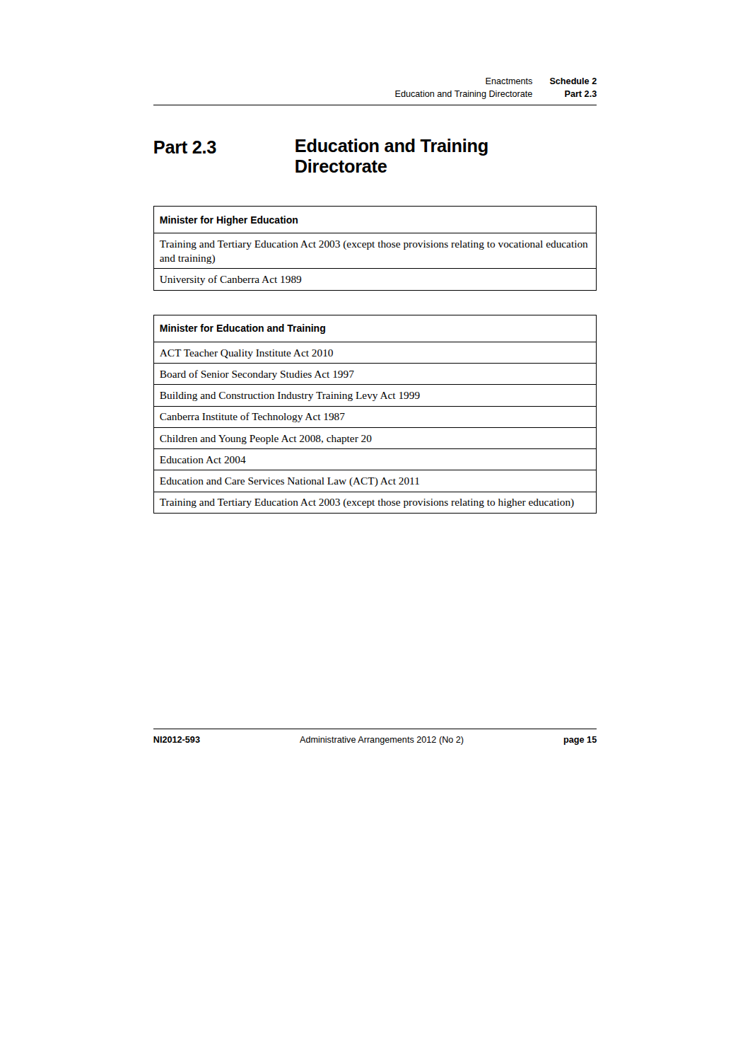Enactments
Education and Training Directorate
Schedule 2
Part 2.3
Part 2.3
Education and Training
Directorate
| Minister for Higher Education |
| --- |
| Training and Tertiary Education Act 2003 (except those provisions relating to vocational education and training) |
| University of Canberra Act 1989 |
| Minister for Education and Training |
| --- |
| ACT Teacher Quality Institute Act 2010 |
| Board of Senior Secondary Studies Act 1997 |
| Building and Construction Industry Training Levy Act 1999 |
| Canberra Institute of Technology Act 1987 |
| Children and Young People Act 2008, chapter 20 |
| Education Act 2004 |
| Education and Care Services National Law (ACT) Act 2011 |
| Training and Tertiary Education Act 2003 (except those provisions relating to higher education) |
NI2012-593
Administrative Arrangements 2012 (No 2)
page 15